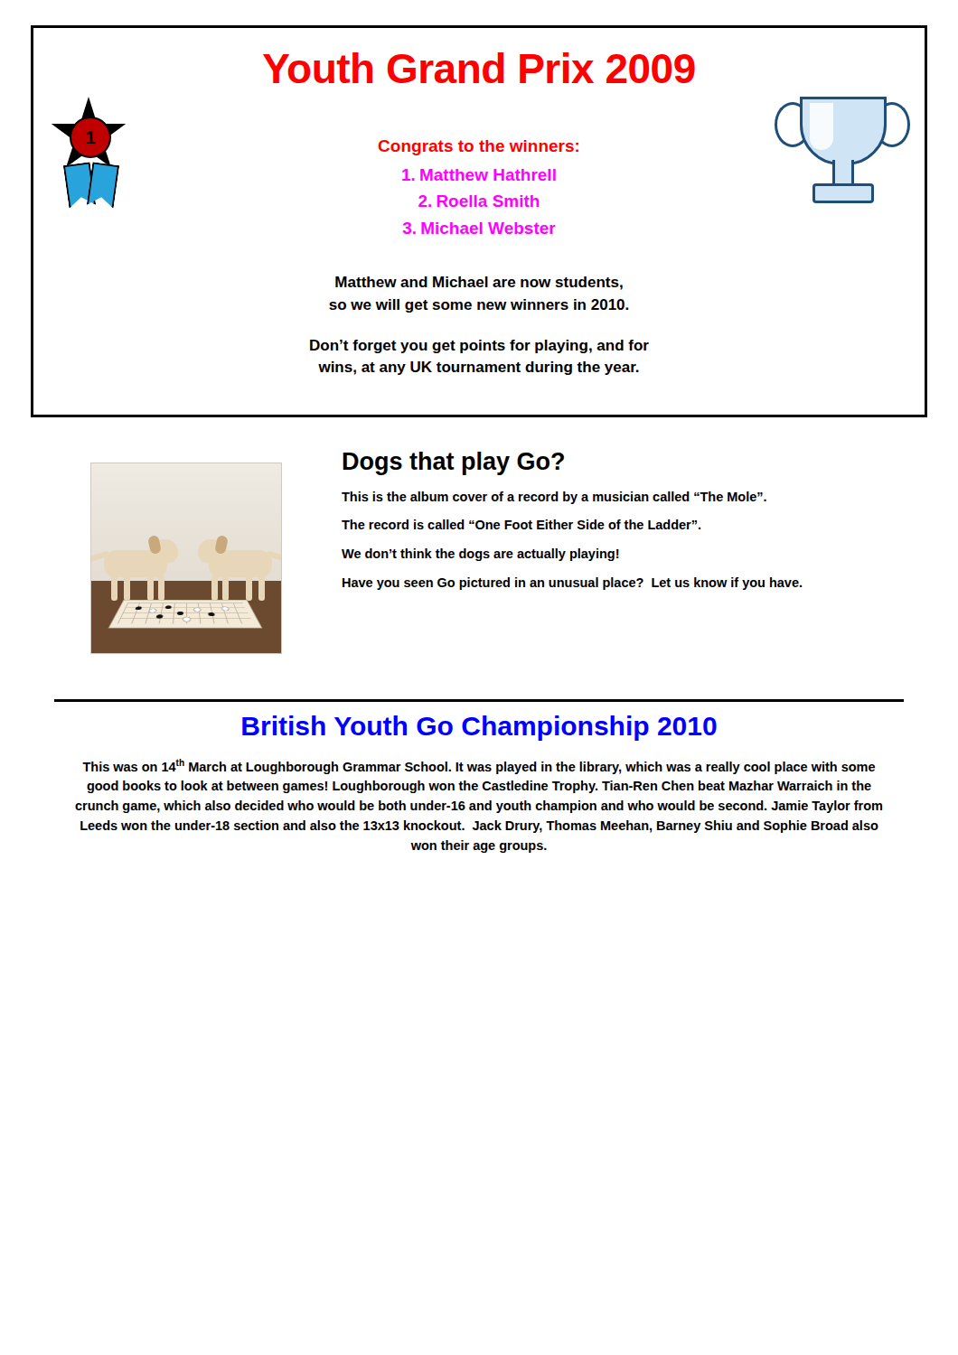Youth Grand Prix 2009
1
Congrats to the winners:
1. Matthew Hathrell
2. Roella Smith
3. Michael Webster
Matthew and Michael are now students,
so we will get some new winners in 2010.
Don’t forget you get points for playing, and for
wins, at any UK tournament during the year.
Dogs that play Go?
This is the album cover of a record by a musician called “The Mole”.
The record is called “One Foot Either Side of the Ladder”.
We don’t think the dogs are actually playing!
Have you seen Go pictured in an unusual place? Let us know if you have.
British Youth Go Championship 2010
This was on 14th March at Loughborough Grammar School. It was played in the library, which was a really cool place with some good books to look at between games! Loughborough won the Castledine Trophy. Tian-Ren Chen beat Mazhar Warraich in the crunch game, which also decided who would be both under-16 and youth champion and who would be second. Jamie Taylor from Leeds won the under-18 section and also the 13x13 knockout. Jack Drury, Thomas Meehan, Barney Shiu and Sophie Broad also won their age groups.